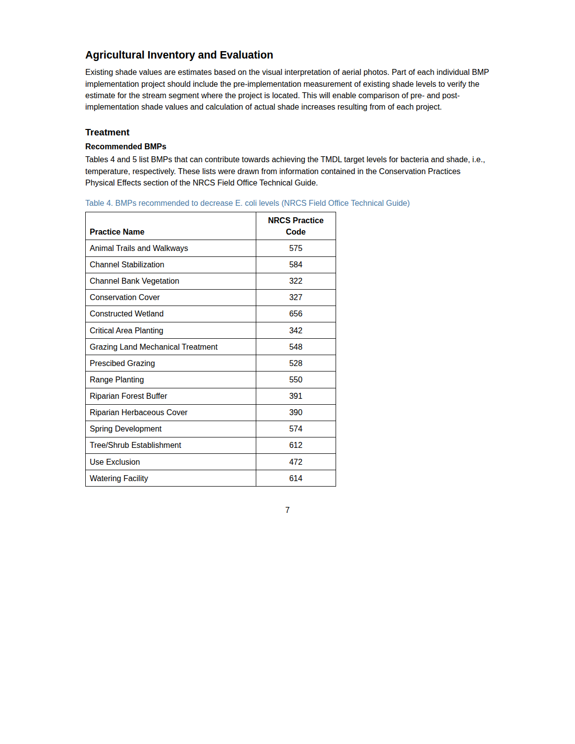Agricultural Inventory and Evaluation
Existing shade values are estimates based on the visual interpretation of aerial photos. Part of each individual BMP implementation project should include the pre-implementation measurement of existing shade levels to verify the estimate for the stream segment where the project is located. This will enable comparison of pre- and post-implementation shade values and calculation of actual shade increases resulting from of each project.
Treatment
Recommended BMPs
Tables 4 and 5 list BMPs that can contribute towards achieving the TMDL target levels for bacteria and shade, i.e., temperature, respectively. These lists were drawn from information contained in the Conservation Practices Physical Effects section of the NRCS Field Office Technical Guide.
Table 4. BMPs recommended to decrease E. coli levels (NRCS Field Office Technical Guide)
| Practice Name | NRCS Practice Code |
| --- | --- |
| Animal Trails and Walkways | 575 |
| Channel Stabilization | 584 |
| Channel Bank Vegetation | 322 |
| Conservation Cover | 327 |
| Constructed Wetland | 656 |
| Critical Area Planting | 342 |
| Grazing Land Mechanical Treatment | 548 |
| Prescibed Grazing | 528 |
| Range Planting | 550 |
| Riparian Forest Buffer | 391 |
| Riparian Herbaceous Cover | 390 |
| Spring Development | 574 |
| Tree/Shrub Establishment | 612 |
| Use Exclusion | 472 |
| Watering Facility | 614 |
7